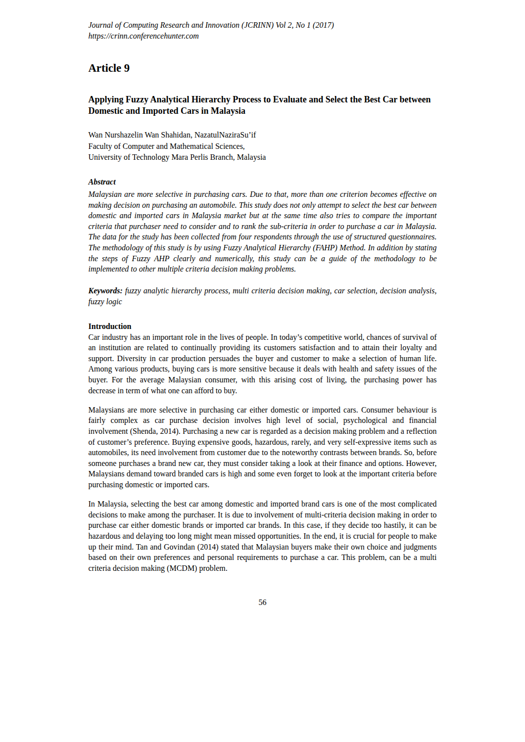Journal of Computing Research and Innovation (JCRINN) Vol 2, No 1 (2017)
https://crinn.conferencehunter.com
Article 9
Applying Fuzzy Analytical Hierarchy Process to Evaluate and Select the Best Car between Domestic and Imported Cars in Malaysia
Wan Nurshazelin Wan Shahidan, NazatulNaziraSu’if
Faculty of Computer and Mathematical Sciences,
University of Technology Mara Perlis Branch, Malaysia
Abstract
Malaysian are more selective in purchasing cars. Due to that, more than one criterion becomes effective on making decision on purchasing an automobile. This study does not only attempt to select the best car between domestic and imported cars in Malaysia market but at the same time also tries to compare the important criteria that purchaser need to consider and to rank the sub-criteria in order to purchase a car in Malaysia. The data for the study has been collected from four respondents through the use of structured questionnaires. The methodology of this study is by using Fuzzy Analytical Hierarchy (FAHP) Method. In addition by stating the steps of Fuzzy AHP clearly and numerically, this study can be a guide of the methodology to be implemented to other multiple criteria decision making problems.
Keywords: fuzzy analytic hierarchy process, multi criteria decision making, car selection, decision analysis, fuzzy logic
Introduction
Car industry has an important role in the lives of people. In today’s competitive world, chances of survival of an institution are related to continually providing its customers satisfaction and to attain their loyalty and support. Diversity in car production persuades the buyer and customer to make a selection of human life. Among various products, buying cars is more sensitive because it deals with health and safety issues of the buyer. For the average Malaysian consumer, with this arising cost of living, the purchasing power has decrease in term of what one can afford to buy.
Malaysians are more selective in purchasing car either domestic or imported cars. Consumer behaviour is fairly complex as car purchase decision involves high level of social, psychological and financial involvement (Shenda, 2014). Purchasing a new car is regarded as a decision making problem and a reflection of customer’s preference. Buying expensive goods, hazardous, rarely, and very self-expressive items such as automobiles, its need involvement from customer due to the noteworthy contrasts between brands. So, before someone purchases a brand new car, they must consider taking a look at their finance and options. However, Malaysians demand toward branded cars is high and some even forget to look at the important criteria before purchasing domestic or imported cars.
In Malaysia, selecting the best car among domestic and imported brand cars is one of the most complicated decisions to make among the purchaser. It is due to involvement of multi-criteria decision making in order to purchase car either domestic brands or imported car brands. In this case, if they decide too hastily, it can be hazardous and delaying too long might mean missed opportunities. In the end, it is crucial for people to make up their mind. Tan and Govindan (2014) stated that Malaysian buyers make their own choice and judgments based on their own preferences and personal requirements to purchase a car. This problem, can be a multi criteria decision making (MCDM) problem.
56